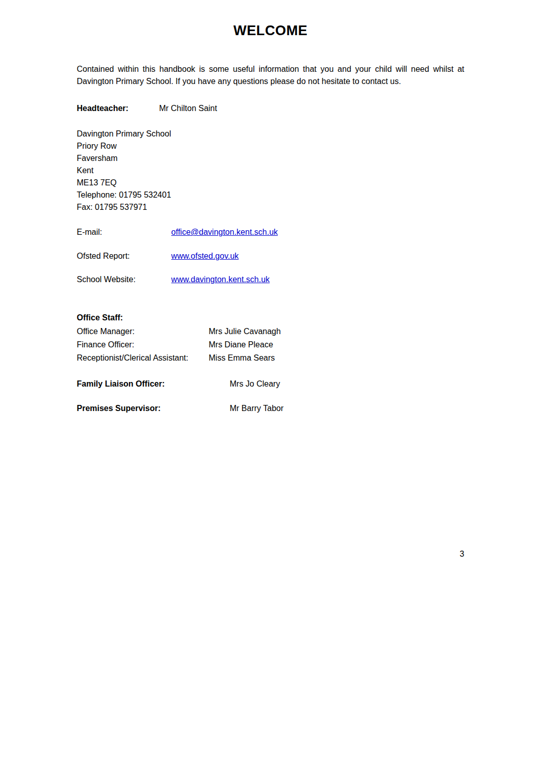WELCOME
Contained within this handbook is some useful information that you and your child will need whilst at Davington Primary School. If you have any questions please do not hesitate to contact us.
Headteacher: Mr Chilton Saint
Davington Primary School
Priory Row
Faversham
Kent
ME13 7EQ
Telephone: 01795 532401
Fax: 01795 537971
| E-mail: | office@davington.kent.sch.uk |
| Ofsted Report: | www.ofsted.gov.uk |
| School Website: | www.davington.kent.sch.uk |
Office Staff:
| Office Manager: | Mrs Julie Cavanagh |
| Finance Officer: | Mrs Diane Pleace |
| Receptionist/Clerical Assistant: | Miss Emma Sears |
Family Liaison Officer: Mrs Jo Cleary
Premises Supervisor: Mr Barry Tabor
3